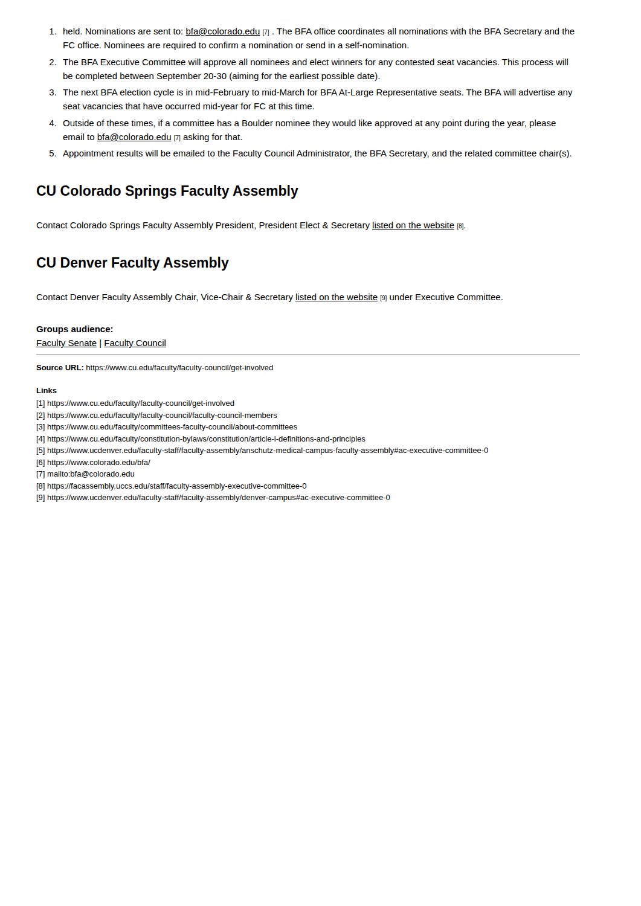held. Nominations are sent to: bfa@colorado.edu [7] . The BFA office coordinates all nominations with the BFA Secretary and the FC office. Nominees are required to confirm a nomination or send in a self-nomination.
The BFA Executive Committee will approve all nominees and elect winners for any contested seat vacancies. This process will be completed between September 20-30 (aiming for the earliest possible date).
The next BFA election cycle is in mid-February to mid-March for BFA At-Large Representative seats. The BFA will advertise any seat vacancies that have occurred mid-year for FC at this time.
Outside of these times, if a committee has a Boulder nominee they would like approved at any point during the year, please email to bfa@colorado.edu [7] asking for that.
Appointment results will be emailed to the Faculty Council Administrator, the BFA Secretary, and the related committee chair(s).
CU Colorado Springs Faculty Assembly
Contact Colorado Springs Faculty Assembly President, President Elect & Secretary listed on the website [8].
CU Denver Faculty Assembly
Contact Denver Faculty Assembly Chair, Vice-Chair & Secretary listed on the website [9] under Executive Committee.
Groups audience:
Faculty Senate | Faculty Council
Source URL: https://www.cu.edu/faculty/faculty-council/get-involved
Links
[1] https://www.cu.edu/faculty/faculty-council/get-involved
[2] https://www.cu.edu/faculty/faculty-council/faculty-council-members
[3] https://www.cu.edu/faculty/committees-faculty-council/about-committees
[4] https://www.cu.edu/faculty/constitution-bylaws/constitution/article-i-definitions-and-principles
[5] https://www.ucdenver.edu/faculty-staff/faculty-assembly/anschutz-medical-campus-faculty-assembly#ac-executive-committee-0
[6] https://www.colorado.edu/bfa/
[7] mailto:bfa@colorado.edu
[8] https://facassembly.uccs.edu/staff/faculty-assembly-executive-committee-0
[9] https://www.ucdenver.edu/faculty-staff/faculty-assembly/denver-campus#ac-executive-committee-0